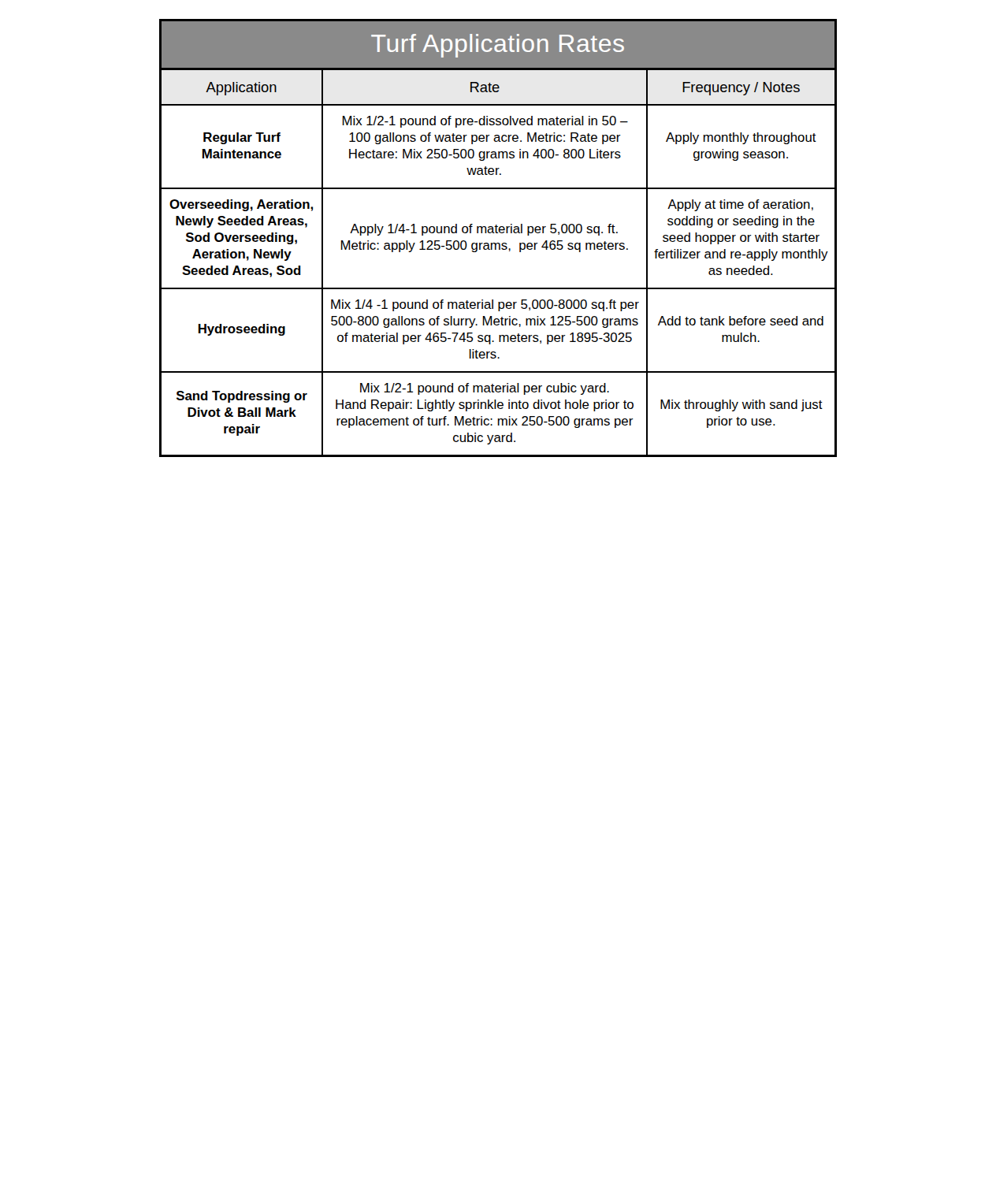Turf Application Rates
| Application | Rate | Frequency / Notes |
| --- | --- | --- |
| Regular Turf Maintenance | Mix 1/2-1 pound of pre-dissolved material in 50 – 100 gallons of water per acre. Metric: Rate per Hectare: Mix 250-500 grams in 400- 800 Liters water. | Apply monthly throughout growing season. |
| Overseeding, Aeration, Newly Seeded Areas, Sod Overseeding, Aeration, Newly Seeded Areas, Sod | Apply 1/4-1 pound of material per 5,000 sq. ft. Metric: apply 125-500 grams, per 465 sq meters. | Apply at time of aeration, sodding or seeding in the seed hopper or with starter fertilizer and re-apply monthly as needed. |
| Hydroseeding | Mix 1/4 -1 pound of material per 5,000-8000 sq.ft per 500-800 gallons of slurry. Metric, mix 125-500 grams of material per 465-745 sq. meters, per 1895-3025 liters. | Add to tank before seed and mulch. |
| Sand Topdressing or Divot & Ball Mark repair | Mix 1/2-1 pound of material per cubic yard. Hand Repair: Lightly sprinkle into divot hole prior to replacement of turf. Metric: mix 250-500 grams per cubic yard. | Mix throughly with sand just prior to use. |